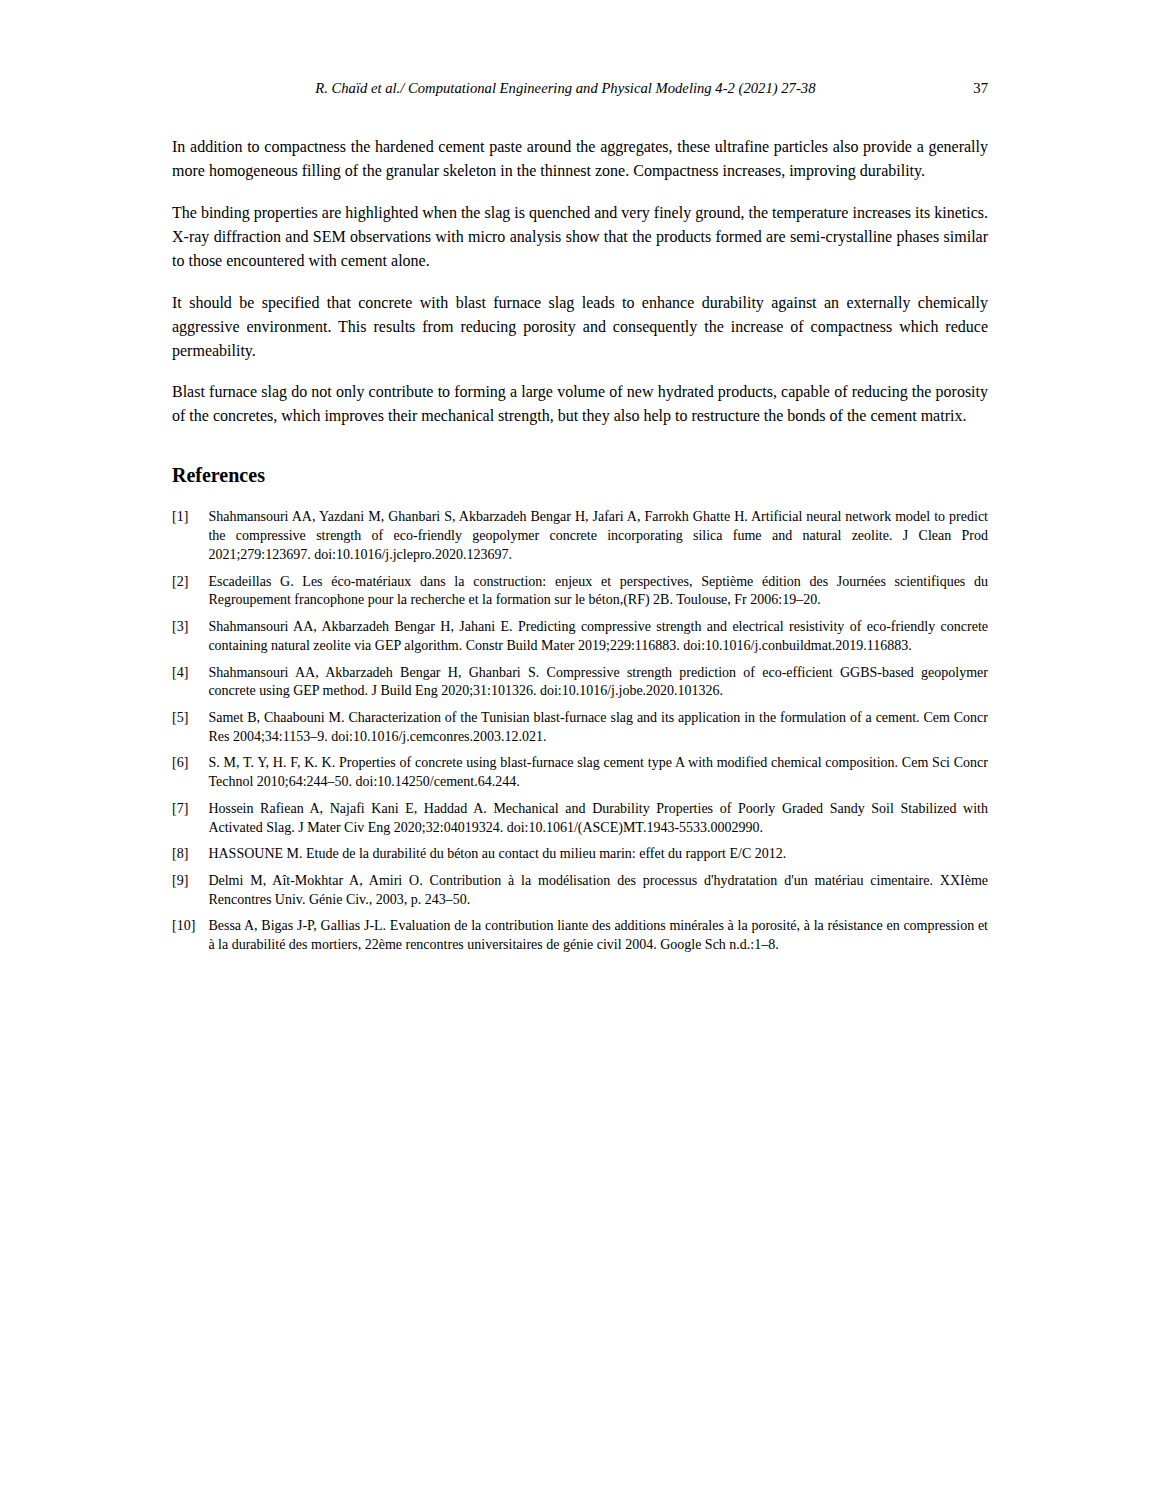R. Chaïd et al./ Computational Engineering and Physical Modeling 4-2 (2021) 27-38
37
In addition to compactness the hardened cement paste around the aggregates, these ultrafine particles also provide a generally more homogeneous filling of the granular skeleton in the thinnest zone. Compactness increases, improving durability.
The binding properties are highlighted when the slag is quenched and very finely ground, the temperature increases its kinetics. X-ray diffraction and SEM observations with micro analysis show that the products formed are semi-crystalline phases similar to those encountered with cement alone.
It should be specified that concrete with blast furnace slag leads to enhance durability against an externally chemically aggressive environment. This results from reducing porosity and consequently the increase of compactness which reduce permeability.
Blast furnace slag do not only contribute to forming a large volume of new hydrated products, capable of reducing the porosity of the concretes, which improves their mechanical strength, but they also help to restructure the bonds of the cement matrix.
References
[1] Shahmansouri AA, Yazdani M, Ghanbari S, Akbarzadeh Bengar H, Jafari A, Farrokh Ghatte H. Artificial neural network model to predict the compressive strength of eco-friendly geopolymer concrete incorporating silica fume and natural zeolite. J Clean Prod 2021;279:123697. doi:10.1016/j.jclepro.2020.123697.
[2] Escadeillas G. Les éco-matériaux dans la construction: enjeux et perspectives, Septième édition des Journées scientifiques du Regroupement francophone pour la recherche et la formation sur le béton,(RF) 2B. Toulouse, Fr 2006:19–20.
[3] Shahmansouri AA, Akbarzadeh Bengar H, Jahani E. Predicting compressive strength and electrical resistivity of eco-friendly concrete containing natural zeolite via GEP algorithm. Constr Build Mater 2019;229:116883. doi:10.1016/j.conbuildmat.2019.116883.
[4] Shahmansouri AA, Akbarzadeh Bengar H, Ghanbari S. Compressive strength prediction of eco-efficient GGBS-based geopolymer concrete using GEP method. J Build Eng 2020;31:101326. doi:10.1016/j.jobe.2020.101326.
[5] Samet B, Chaabouni M. Characterization of the Tunisian blast-furnace slag and its application in the formulation of a cement. Cem Concr Res 2004;34:1153–9. doi:10.1016/j.cemconres.2003.12.021.
[6] S. M, T. Y, H. F, K. K. Properties of concrete using blast-furnace slag cement type A with modified chemical composition. Cem Sci Concr Technol 2010;64:244–50. doi:10.14250/cement.64.244.
[7] Hossein Rafiean A, Najafi Kani E, Haddad A. Mechanical and Durability Properties of Poorly Graded Sandy Soil Stabilized with Activated Slag. J Mater Civ Eng 2020;32:04019324. doi:10.1061/(ASCE)MT.1943-5533.0002990.
[8] HASSOUNE M. Etude de la durabilité du béton au contact du milieu marin: effet du rapport E/C 2012.
[9] Delmi M, Aît-Mokhtar A, Amiri O. Contribution à la modélisation des processus d'hydratation d'un matériau cimentaire. XXIème Rencontres Univ. Génie Civ., 2003, p. 243–50.
[10] Bessa A, Bigas J-P, Gallias J-L. Evaluation de la contribution liante des additions minérales à la porosité, à la résistance en compression et à la durabilité des mortiers, 22ème rencontres universitaires de génie civil 2004. Google Sch n.d.:1–8.